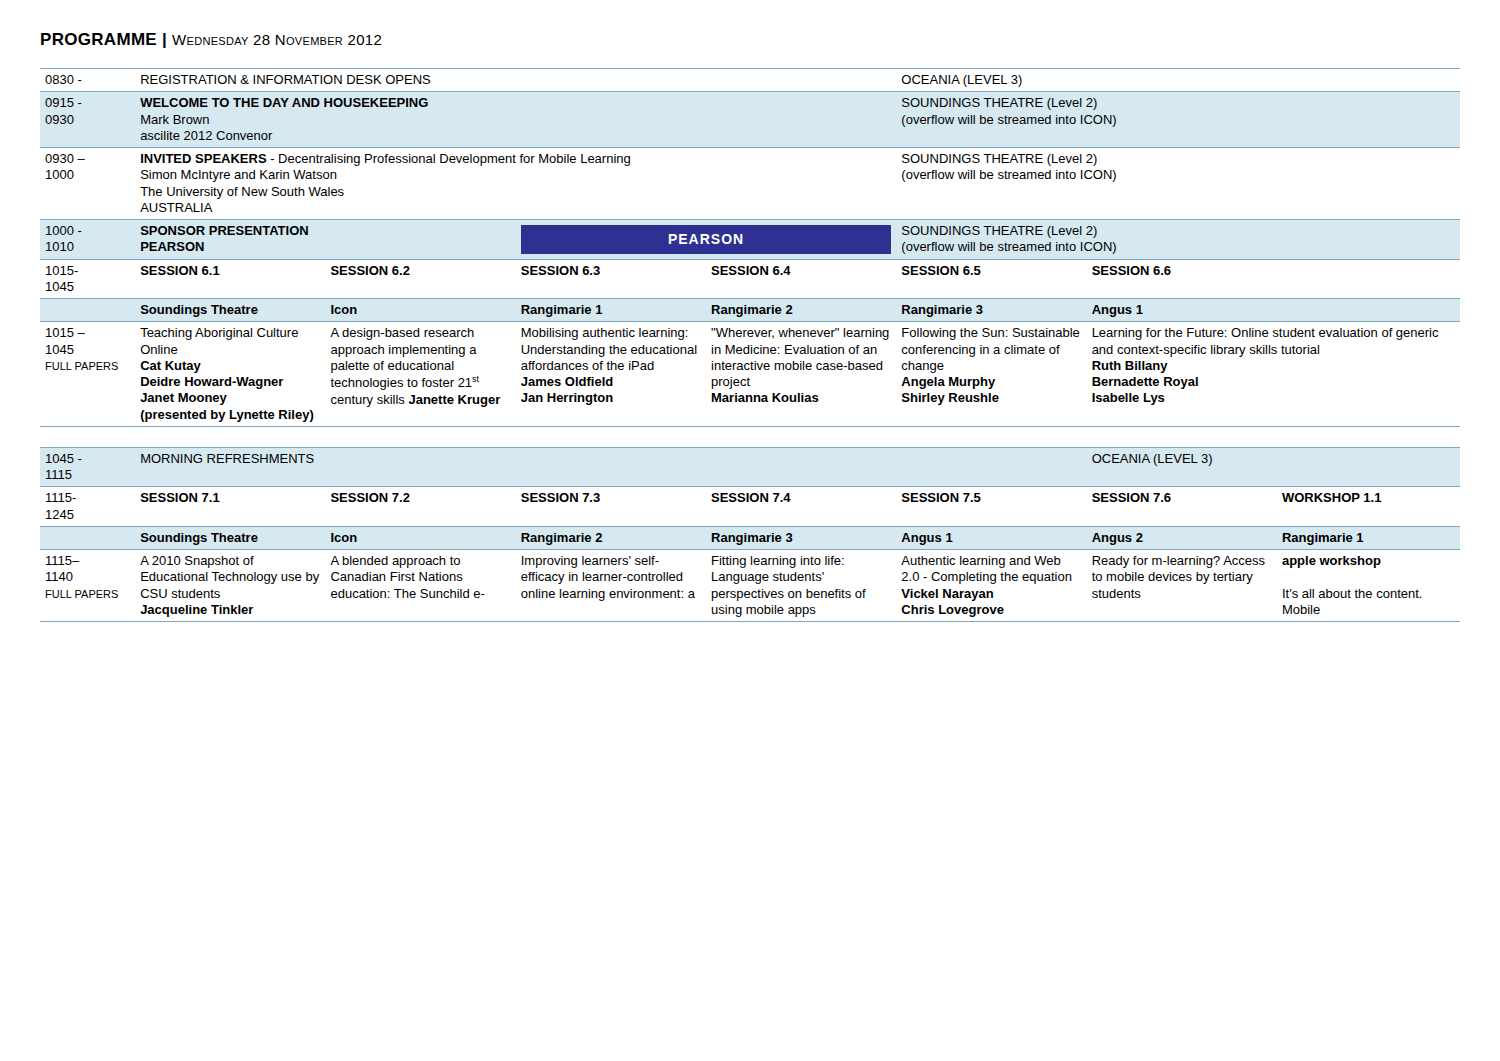PROGRAMME | Wednesday 28 November 2012
| 0830 - | Registration & Information Desk Opens | Oceania (Level 3) |
| 0915 - 0930 | Welcome to the day and housekeeping Mark Brown ascilite 2012 Convenor | SOUNDINGS THEATRE (Level 2) (overflow will be streamed into ICON) |
| 0930 – 1000 | Invited Speakers - Decentralising Professional Development for Mobile Learning Simon McIntyre and Karin Watson The University of New South Wales AUSTRALIA | SOUNDINGS THEATRE (Level 2) (overflow will be streamed into ICON) |
| 1000 - 1010 | Sponsor Presentation Pearson | PEARSON | SOUNDINGS THEATRE (Level 2) (overflow will be streamed into ICON) |
| 1015- 1045 | Session 6.1 | Session 6.2 | Session 6.3 | Session 6.4 | Session 6.5 | Session 6.6 |
| | Soundings Theatre | Icon | Rangimarie 1 | Rangimarie 2 | Rangimarie 3 | Angus 1 |
| 1015 – 1045 FULL PAPERS | Teaching Aboriginal Culture Online Cat Kutay Deidre Howard-Wagner Janet Mooney (presented by Lynette Riley) | A design-based research approach implementing a palette of educational technologies to foster 21 st century skills Janette Kruger | Mobilising authentic learning: Understanding the educational affordances of the iPad James Oldfield Jan Herrington | "Wherever, whenever" learning in Medicine: Evaluation of an interactive mobile case-based project Marianna Koulias | Following the Sun: Sustainable conferencing in a climate of change Angela Murphy Shirley Reushle | Learning for the Future: Online student evaluation of generic and context-specific library skills tutorial Ruth Billany Bernadette Royal Isabelle Lys |
| 1045 - 1115 | Morning Refreshments | Oceania (Level 3) |
| 1115- 1245 | Session 7.1 | Session 7.2 | Session 7.3 | Session 7.4 | Session 7.5 | Session 7.6 | Workshop 1.1 |
| | Soundings Theatre | Icon | Rangimarie 2 | Rangimarie 3 | Angus 1 | Angus 2 | Rangimarie 1 |
| 1115– 1140 FULL PAPERS | A 2010 Snapshot of Educational Technology use by CSU students Jacqueline Tinkler | A blended approach to Canadian First Nations education: The Sunchild e- | Improving learners' self-efficacy in learner-controlled online learning environment: a | Fitting learning into life: Language students' perspectives on benefits of using mobile apps | Authentic learning and Web 2.0 - Completing the equation Vickel Narayan Chris Lovegrove | Ready for m-learning? Access to mobile devices by tertiary students | apple workshop It's all about the content. Mobile |